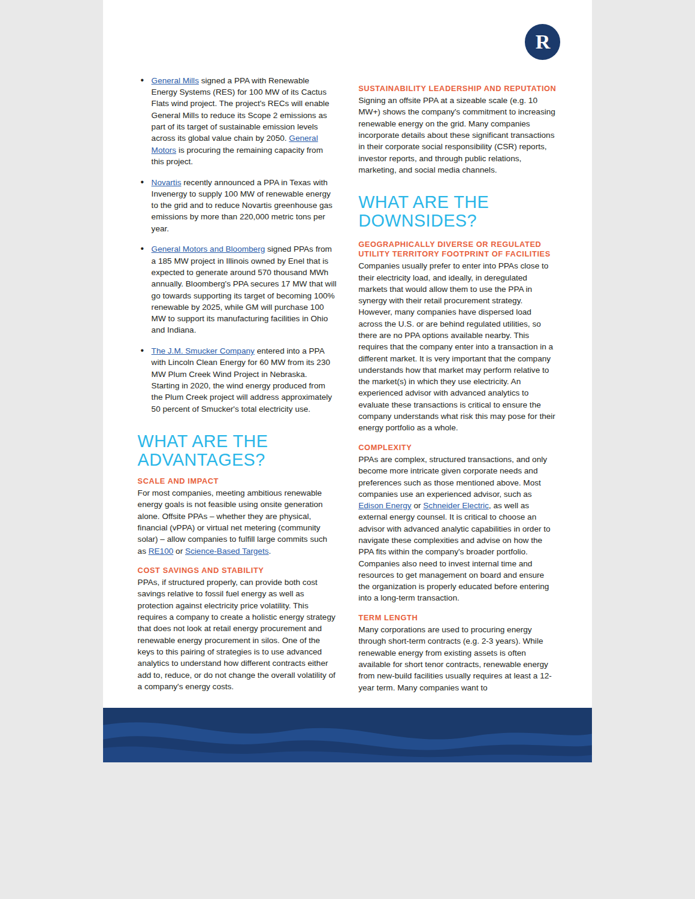R
General Mills signed a PPA with Renewable Energy Systems (RES) for 100 MW of its Cactus Flats wind project. The project's RECs will enable General Mills to reduce its Scope 2 emissions as part of its target of sustainable emission levels across its global value chain by 2050. General Motors is procuring the remaining capacity from this project.
Novartis recently announced a PPA in Texas with Invenergy to supply 100 MW of renewable energy to the grid and to reduce Novartis greenhouse gas emissions by more than 220,000 metric tons per year.
General Motors and Bloomberg signed PPAs from a 185 MW project in Illinois owned by Enel that is expected to generate around 570 thousand MWh annually. Bloomberg's PPA secures 17 MW that will go towards supporting its target of becoming 100% renewable by 2025, while GM will purchase 100 MW to support its manufacturing facilities in Ohio and Indiana.
The J.M. Smucker Company entered into a PPA with Lincoln Clean Energy for 60 MW from its 230 MW Plum Creek Wind Project in Nebraska. Starting in 2020, the wind energy produced from the Plum Creek project will address approximately 50 percent of Smucker's total electricity use.
What are the advantages?
Scale and Impact
For most companies, meeting ambitious renewable energy goals is not feasible using onsite generation alone. Offsite PPAs – whether they are physical, financial (vPPA) or virtual net metering (community solar) – allow companies to fulfill large commits such as RE100 or Science-Based Targets.
Cost Savings and Stability
PPAs, if structured properly, can provide both cost savings relative to fossil fuel energy as well as protection against electricity price volatility. This requires a company to create a holistic energy strategy that does not look at retail energy procurement and renewable energy procurement in silos. One of the keys to this pairing of strategies is to use advanced analytics to understand how different contracts either add to, reduce, or do not change the overall volatility of a company's energy costs.
Sustainability Leadership and Reputation
Signing an offsite PPA at a sizeable scale (e.g. 10 MW+) shows the company's commitment to increasing renewable energy on the grid. Many companies incorporate details about these significant transactions in their corporate social responsibility (CSR) reports, investor reports, and through public relations, marketing, and social media channels.
What are the downsides?
Geographically Diverse or Regulated Utility Territory Footprint of Facilities
Companies usually prefer to enter into PPAs close to their electricity load, and ideally, in deregulated markets that would allow them to use the PPA in synergy with their retail procurement strategy. However, many companies have dispersed load across the U.S. or are behind regulated utilities, so there are no PPA options available nearby. This requires that the company enter into a transaction in a different market. It is very important that the company understands how that market may perform relative to the market(s) in which they use electricity. An experienced advisor with advanced analytics to evaluate these transactions is critical to ensure the company understands what risk this may pose for their energy portfolio as a whole.
Complexity
PPAs are complex, structured transactions, and only become more intricate given corporate needs and preferences such as those mentioned above. Most companies use an experienced advisor, such as Edison Energy or Schneider Electric, as well as external energy counsel. It is critical to choose an advisor with advanced analytic capabilities in order to navigate these complexities and advise on how the PPA fits within the company's broader portfolio. Companies also need to invest internal time and resources to get management on board and ensure the organization is properly educated before entering into a long-term transaction.
Term Length
Many corporations are used to procuring energy through short-term contracts (e.g. 2-3 years). While renewable energy from existing assets is often available for short tenor contracts, renewable energy from new-build facilities usually requires at least a 12-year term. Many companies want to